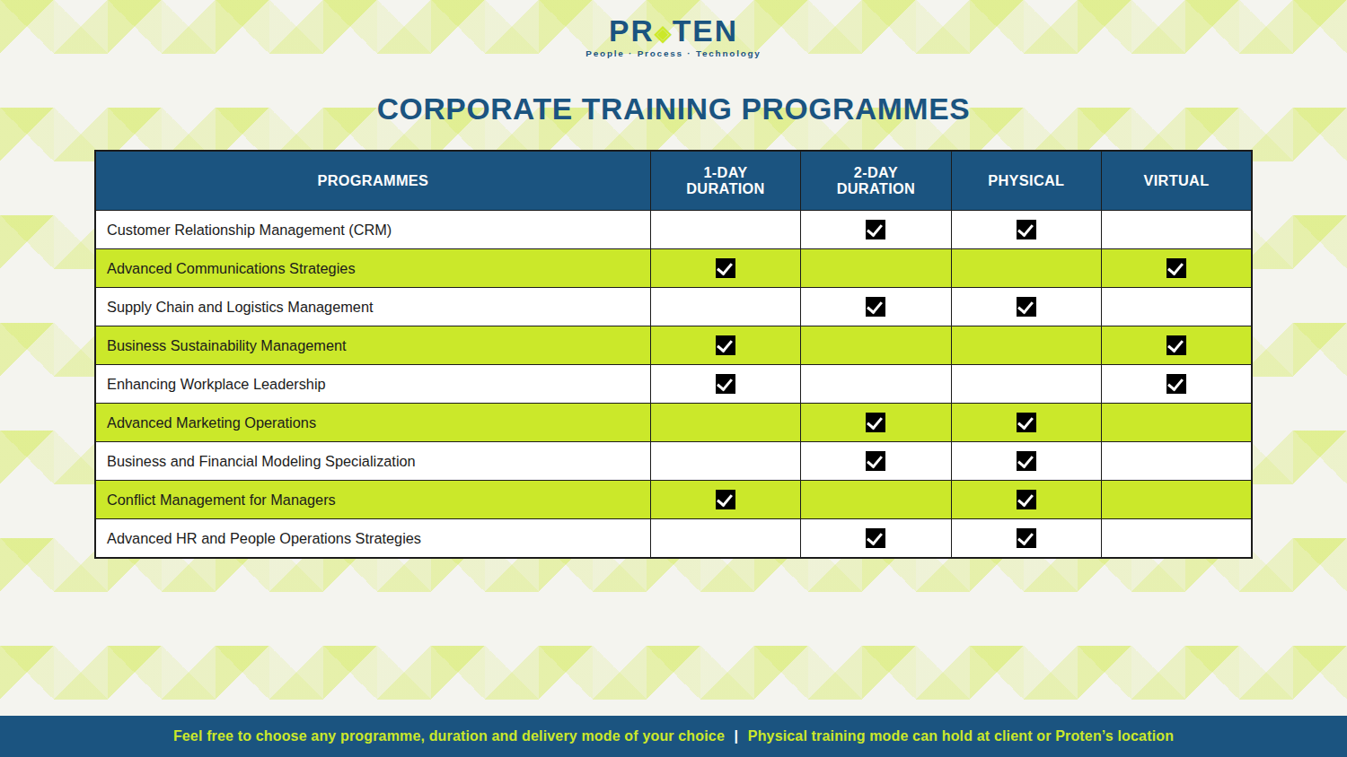PR◈TEN
People · Process · Technology
CORPORATE TRAINING PROGRAMMES
| Programmes | 1-Day Duration | 2-Day Duration | Physical | Virtual |
| --- | --- | --- | --- | --- |
| Customer Relationship Management (CRM) | | | | |
| Advanced Communications Strategies | | | | |
| Supply Chain and Logistics Management | | | | |
| Business Sustainability Management | | | | |
| Enhancing Workplace Leadership | | | | |
| Advanced Marketing Operations | | | | |
| Business and Financial Modeling Specialization | | | | |
| Conflict Management for Managers | | | | |
| Advanced HR and People Operations Strategies | | | | |
Feel free to choose any programme, duration and delivery mode of your choice | Physical training mode can hold at client or Proten’s location